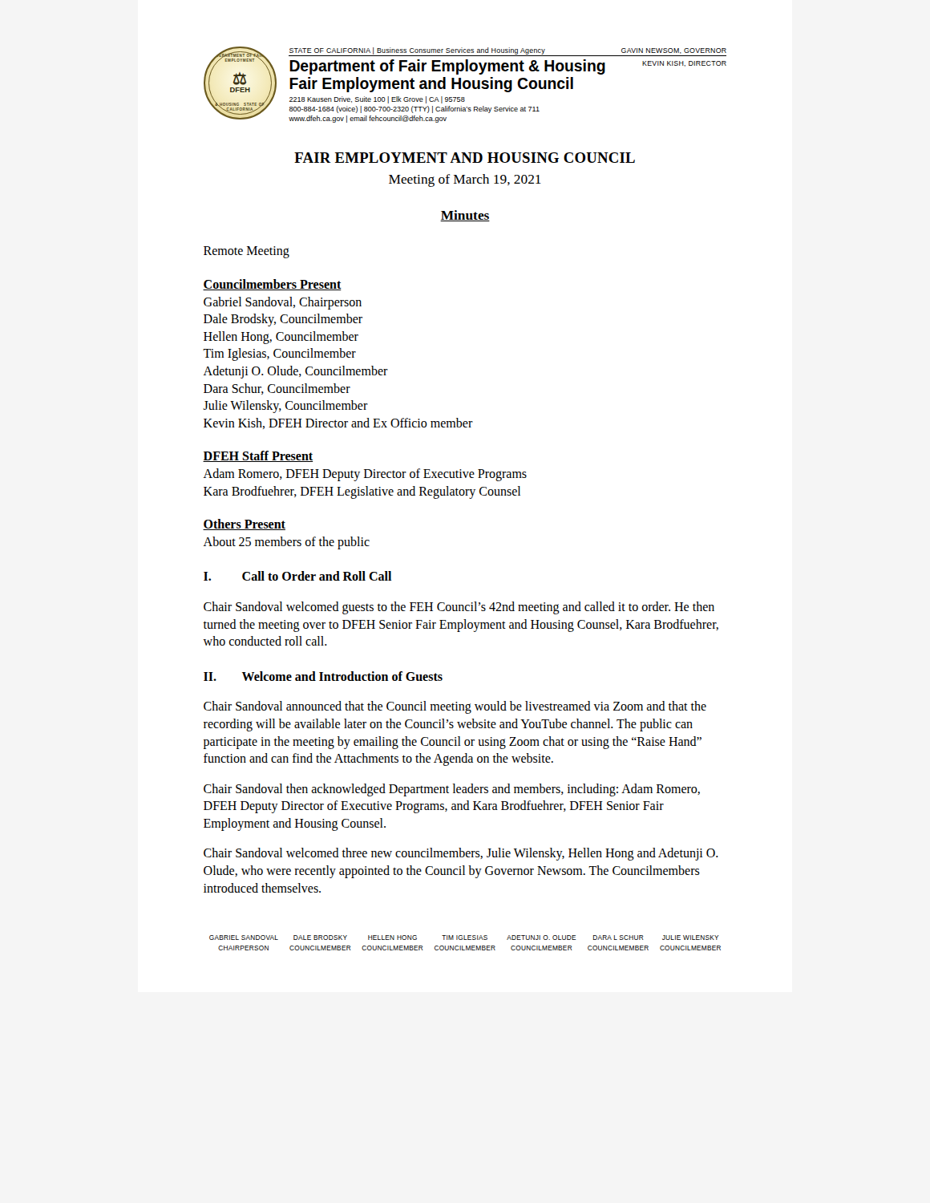DEPARTMENT OF FAIR EMPLOYMENT
⚖ DFEH
& HOUSING STATE OF CALIFORNIA
STATE OF CALIFORNIA | Business Consumer Services and Housing Agency
GAVIN NEWSOM, GOVERNOR
Department of Fair Employment & Housing
Fair Employment and Housing Council
2218 Kausen Drive, Suite 100 | Elk Grove | CA | 95758
800-884-1684 (voice) | 800-700-2320 (TTY) | California’s Relay Service at 711
www.dfeh.ca.gov | email fehcouncil@dfeh.ca.gov
KEVIN KISH, DIRECTOR
FAIR EMPLOYMENT AND HOUSING COUNCIL
Meeting of March 19, 2021
Minutes
Remote Meeting
Councilmembers Present
Gabriel Sandoval, Chairperson
Dale Brodsky, Councilmember
Hellen Hong, Councilmember
Tim Iglesias, Councilmember
Adetunji O. Olude, Councilmember
Dara Schur, Councilmember
Julie Wilensky, Councilmember
Kevin Kish, DFEH Director and Ex Officio member
DFEH Staff Present
Adam Romero, DFEH Deputy Director of Executive Programs
Kara Brodfuehrer, DFEH Legislative and Regulatory Counsel
Others Present
About 25 members of the public
I. Call to Order and Roll Call
Chair Sandoval welcomed guests to the FEH Council’s 42nd meeting and called it to order. He then turned the meeting over to DFEH Senior Fair Employment and Housing Counsel, Kara Brodfuehrer, who conducted roll call.
II. Welcome and Introduction of Guests
Chair Sandoval announced that the Council meeting would be livestreamed via Zoom and that the recording will be available later on the Council’s website and YouTube channel. The public can participate in the meeting by emailing the Council or using Zoom chat or using the “Raise Hand” function and can find the Attachments to the Agenda on the website.
Chair Sandoval then acknowledged Department leaders and members, including: Adam Romero, DFEH Deputy Director of Executive Programs, and Kara Brodfuehrer, DFEH Senior Fair Employment and Housing Counsel.
Chair Sandoval welcomed three new councilmembers, Julie Wilensky, Hellen Hong and Adetunji O. Olude, who were recently appointed to the Council by Governor Newsom. The Councilmembers introduced themselves.
| GABRIEL SANDOVAL CHAIRPERSON | DALE BRODSKY COUNCILMEMBER | HELLEN HONG COUNCILMEMBER | TIM IGLESIAS COUNCILMEMBER | ADETUNJI O. OLUDE COUNCILMEMBER | DARA L SCHUR COUNCILMEMBER | JULIE WILENSKY COUNCILMEMBER |